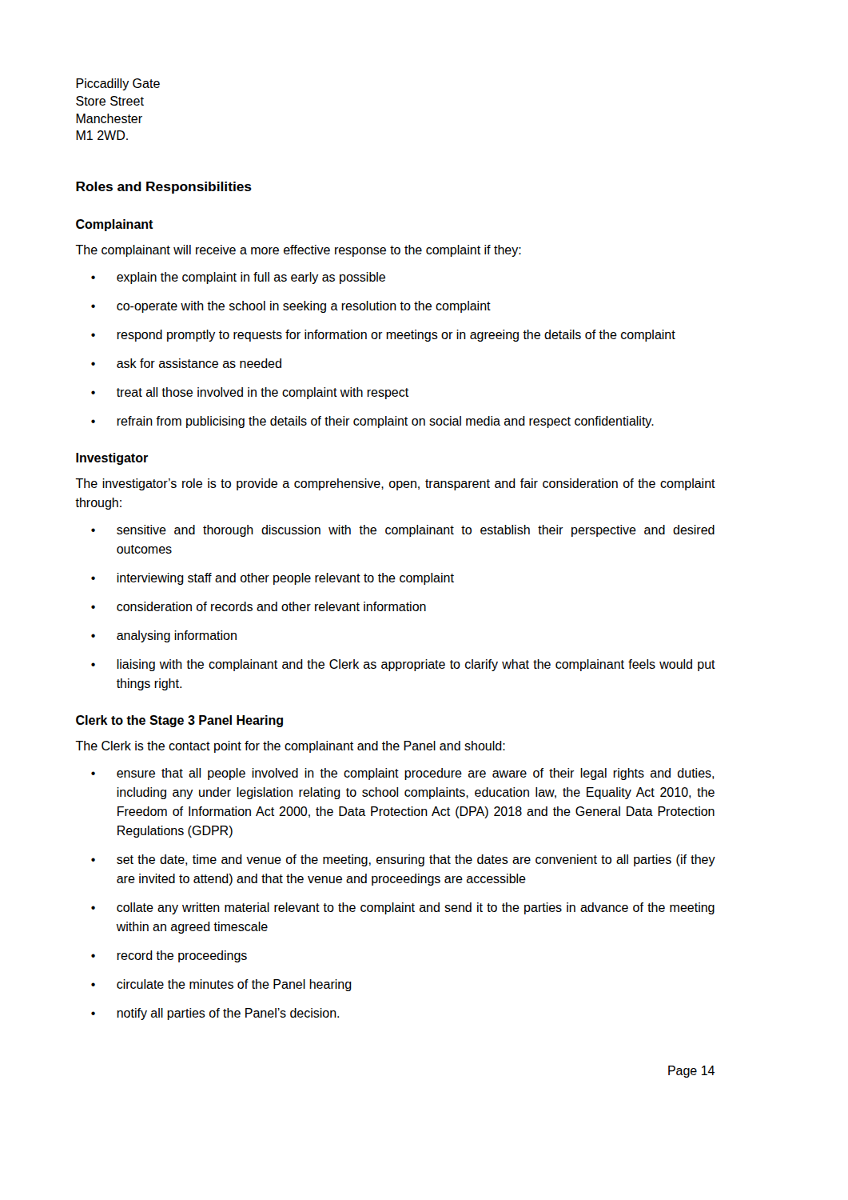Piccadilly Gate
Store Street
Manchester
M1 2WD.
Roles and Responsibilities
Complainant
The complainant will receive a more effective response to the complaint if they:
explain the complaint in full as early as possible
co-operate with the school in seeking a resolution to the complaint
respond promptly to requests for information or meetings or in agreeing the details of the complaint
ask for assistance as needed
treat all those involved in the complaint with respect
refrain from publicising the details of their complaint on social media and respect confidentiality.
Investigator
The investigator’s role is to provide a comprehensive, open, transparent and fair consideration of the complaint through:
sensitive and thorough discussion with the complainant to establish their perspective and desired outcomes
interviewing staff and other people relevant to the complaint
consideration of records and other relevant information
analysing information
liaising with the complainant and the Clerk as appropriate to clarify what the complainant feels would put things right.
Clerk to the Stage 3 Panel Hearing
The Clerk is the contact point for the complainant and the Panel and should:
ensure that all people involved in the complaint procedure are aware of their legal rights and duties, including any under legislation relating to school complaints, education law, the Equality Act 2010, the Freedom of Information Act 2000, the Data Protection Act (DPA) 2018 and the General Data Protection Regulations (GDPR)
set the date, time and venue of the meeting, ensuring that the dates are convenient to all parties (if they are invited to attend) and that the venue and proceedings are accessible
collate any written material relevant to the complaint and send it to the parties in advance of the meeting within an agreed timescale
record the proceedings
circulate the minutes of the Panel hearing
notify all parties of the Panel’s decision.
Page 14